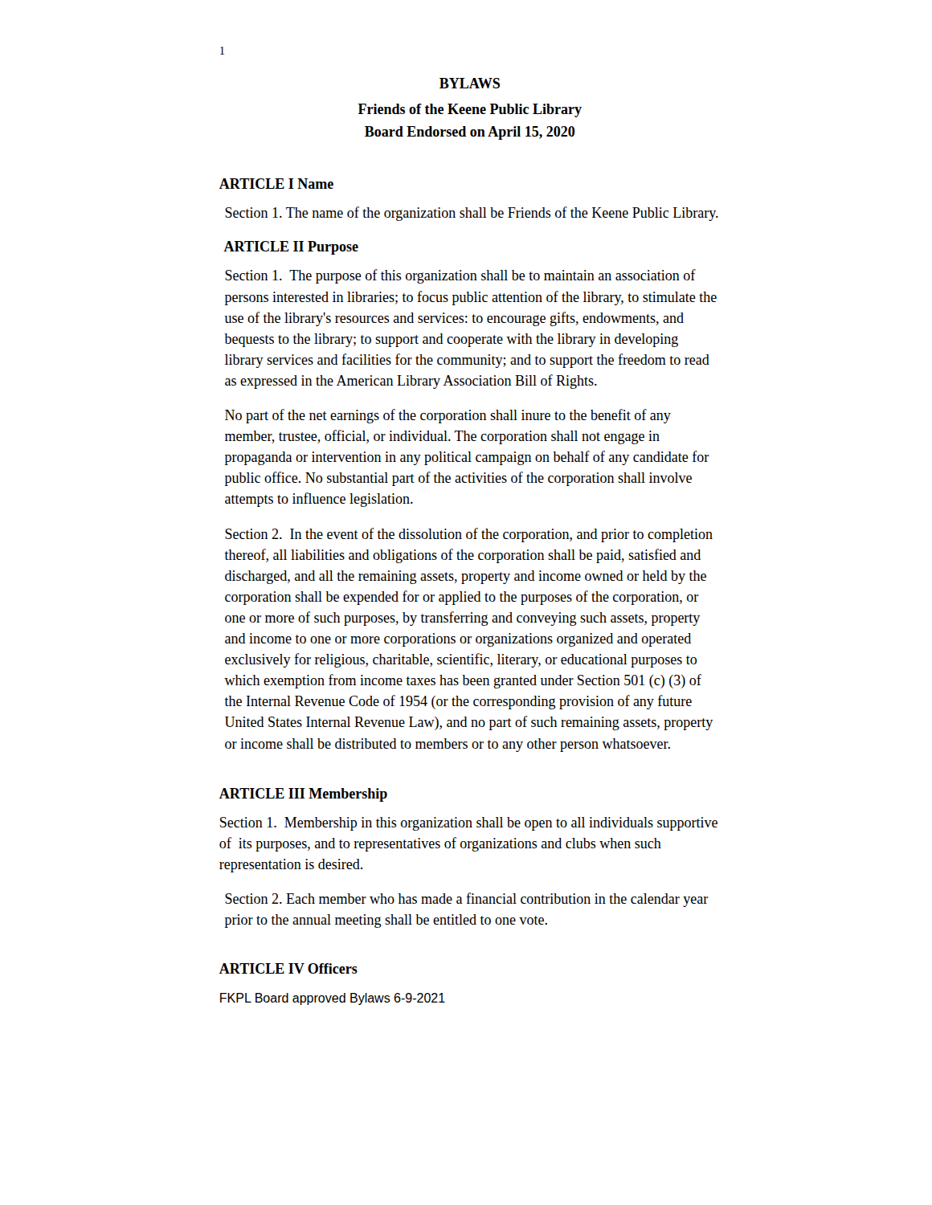1
BYLAWS
Friends of the Keene Public Library
Board Endorsed on April 15, 2020
ARTICLE I Name
Section 1. The name of the organization shall be Friends of the Keene Public Library.
ARTICLE II Purpose
Section 1. The purpose of this organization shall be to maintain an association of persons interested in libraries; to focus public attention of the library, to stimulate the use of the library's resources and services: to encourage gifts, endowments, and bequests to the library; to support and cooperate with the library in developing library services and facilities for the community; and to support the freedom to read as expressed in the American Library Association Bill of Rights.
No part of the net earnings of the corporation shall inure to the benefit of any member, trustee, official, or individual. The corporation shall not engage in propaganda or intervention in any political campaign on behalf of any candidate for public office. No substantial part of the activities of the corporation shall involve attempts to influence legislation.
Section 2. In the event of the dissolution of the corporation, and prior to completion thereof, all liabilities and obligations of the corporation shall be paid, satisfied and discharged, and all the remaining assets, property and income owned or held by the corporation shall be expended for or applied to the purposes of the corporation, or one or more of such purposes, by transferring and conveying such assets, property and income to one or more corporations or organizations organized and operated exclusively for religious, charitable, scientific, literary, or educational purposes to which exemption from income taxes has been granted under Section 501 (c) (3) of the Internal Revenue Code of 1954 (or the corresponding provision of any future United States Internal Revenue Law), and no part of such remaining assets, property or income shall be distributed to members or to any other person whatsoever.
ARTICLE III Membership
Section 1. Membership in this organization shall be open to all individuals supportive of its purposes, and to representatives of organizations and clubs when such representation is desired.
Section 2. Each member who has made a financial contribution in the calendar year prior to the annual meeting shall be entitled to one vote.
ARTICLE IV Officers
FKPL Board approved Bylaws 6-9-2021